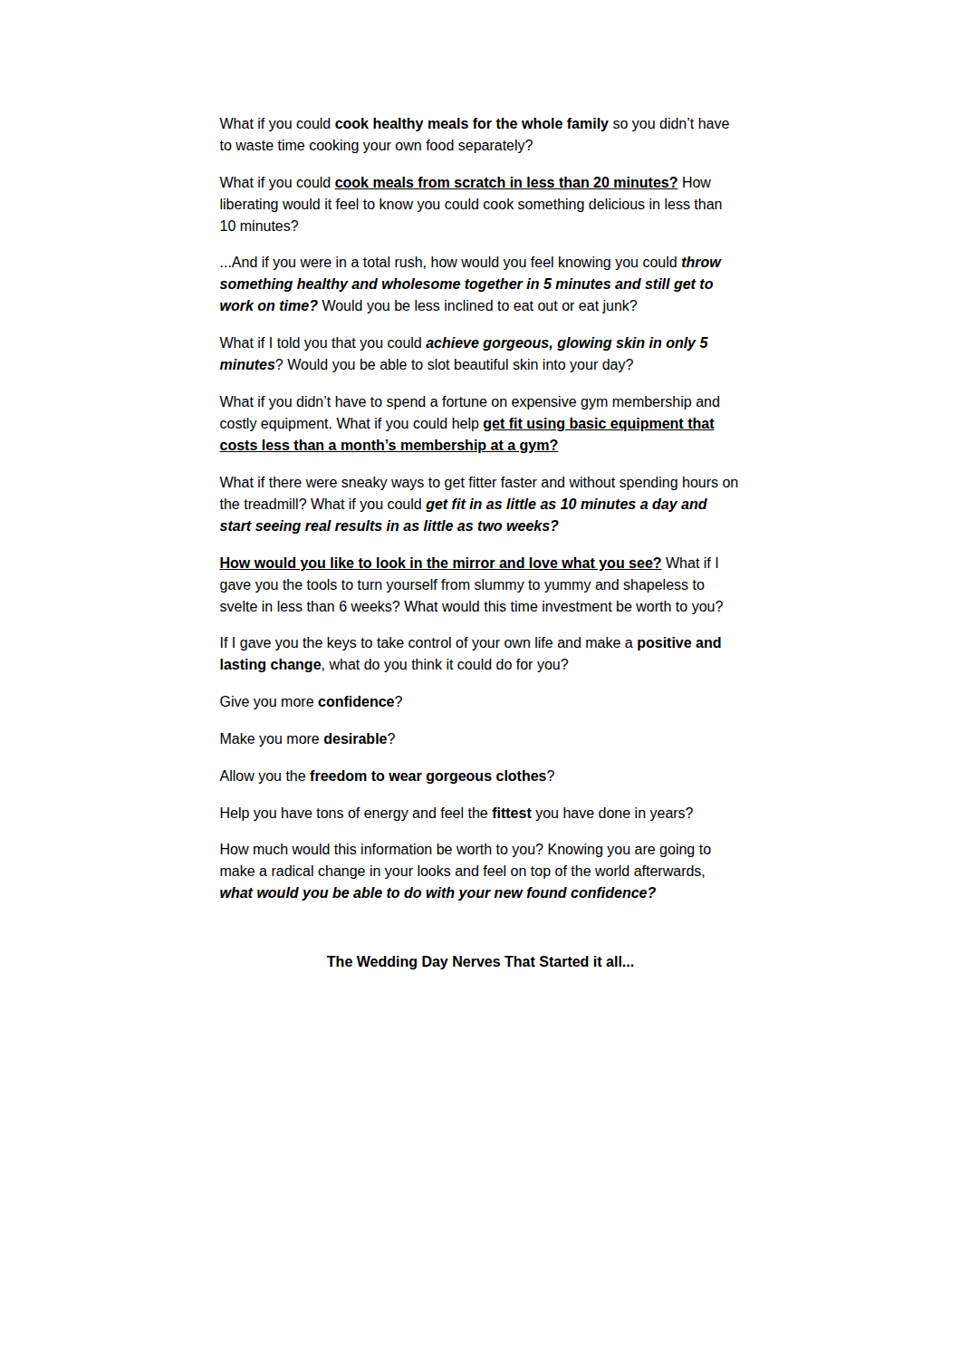What if you could cook healthy meals for the whole family so you didn’t have to waste time cooking your own food separately?
What if you could cook meals from scratch in less than 20 minutes? How liberating would it feel to know you could cook something delicious in less than 10 minutes?
...And if you were in a total rush, how would you feel knowing you could throw something healthy and wholesome together in 5 minutes and still get to work on time? Would you be less inclined to eat out or eat junk?
What if I told you that you could achieve gorgeous, glowing skin in only 5 minutes? Would you be able to slot beautiful skin into your day?
What if you didn’t have to spend a fortune on expensive gym membership and costly equipment. What if you could help get fit using basic equipment that costs less than a month’s membership at a gym?
What if there were sneaky ways to get fitter faster and without spending hours on the treadmill? What if you could get fit in as little as 10 minutes a day and start seeing real results in as little as two weeks?
How would you like to look in the mirror and love what you see? What if I gave you the tools to turn yourself from slummy to yummy and shapeless to svelte in less than 6 weeks? What would this time investment be worth to you?
If I gave you the keys to take control of your own life and make a positive and lasting change, what do you think it could do for you?
Give you more confidence?
Make you more desirable?
Allow you the freedom to wear gorgeous clothes?
Help you have tons of energy and feel the fittest you have done in years?
How much would this information be worth to you? Knowing you are going to make a radical change in your looks and feel on top of the world afterwards, what would you be able to do with your new found confidence?
The Wedding Day Nerves That Started it all...